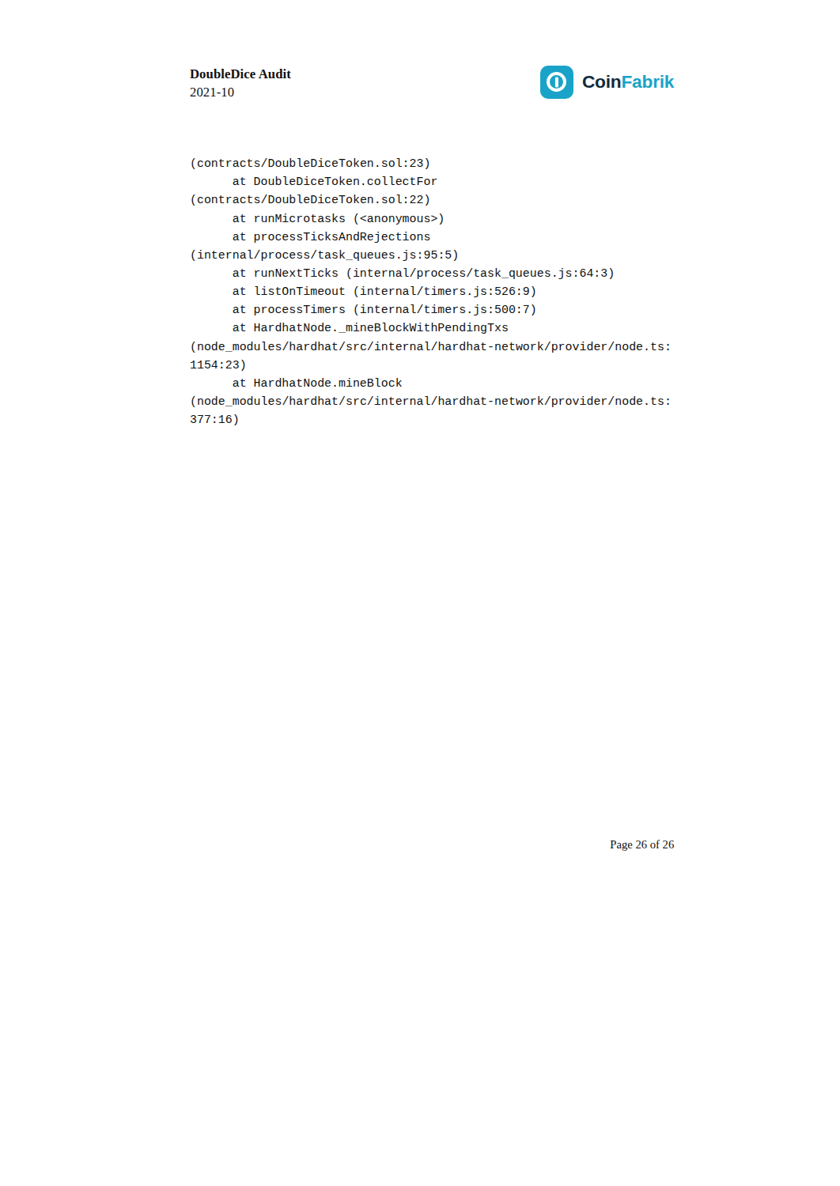DoubleDice Audit 2021-10
CoinFabrik
(contracts/DoubleDiceToken.sol:23)
 at DoubleDiceToken.collectFor
(contracts/DoubleDiceToken.sol:22)
 at runMicrotasks (<anonymous>)
 at processTicksAndRejections
(internal/process/task_queues.js:95:5)
 at runNextTicks (internal/process/task_queues.js:64:3)
 at listOnTimeout (internal/timers.js:526:9)
 at processTimers (internal/timers.js:500:7)
 at HardhatNode._mineBlockWithPendingTxs
(node_modules/hardhat/src/internal/hardhat-network/provider/node.ts:
1154:23)
 at HardhatNode.mineBlock
(node_modules/hardhat/src/internal/hardhat-network/provider/node.ts:
377:16)
Page 26 of 26